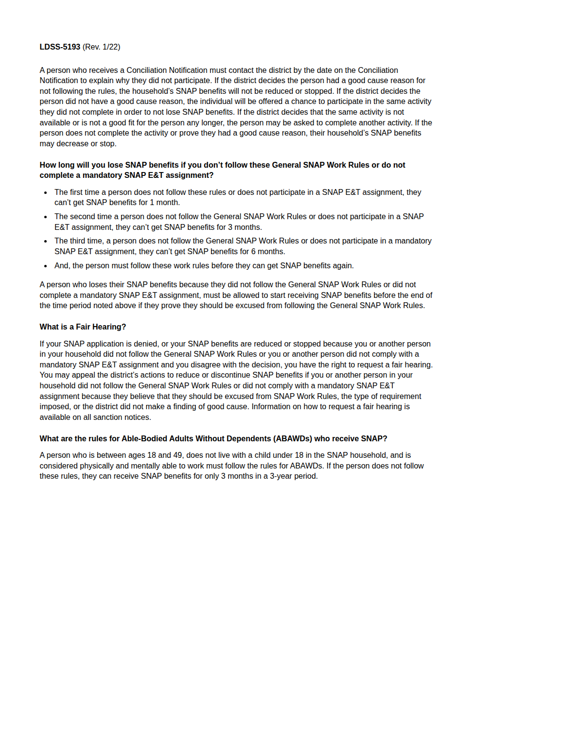LDSS-5193 (Rev. 1/22)
A person who receives a Conciliation Notification must contact the district by the date on the Conciliation Notification to explain why they did not participate. If the district decides the person had a good cause reason for not following the rules, the household’s SNAP benefits will not be reduced or stopped. If the district decides the person did not have a good cause reason, the individual will be offered a chance to participate in the same activity they did not complete in order to not lose SNAP benefits. If the district decides that the same activity is not available or is not a good fit for the person any longer, the person may be asked to complete another activity. If the person does not complete the activity or prove they had a good cause reason, their household’s SNAP benefits may decrease or stop.
How long will you lose SNAP benefits if you don’t follow these General SNAP Work Rules or do not complete a mandatory SNAP E&T assignment?
The first time a person does not follow these rules or does not participate in a SNAP E&T assignment, they can’t get SNAP benefits for 1 month.
The second time a person does not follow the General SNAP Work Rules or does not participate in a SNAP E&T assignment, they can’t get SNAP benefits for 3 months.
The third time, a person does not follow the General SNAP Work Rules or does not participate in a mandatory SNAP E&T assignment, they can’t get SNAP benefits for 6 months.
And, the person must follow these work rules before they can get SNAP benefits again.
A person who loses their SNAP benefits because they did not follow the General SNAP Work Rules or did not complete a mandatory SNAP E&T assignment, must be allowed to start receiving SNAP benefits before the end of the time period noted above if they prove they should be excused from following the General SNAP Work Rules.
What is a Fair Hearing?
If your SNAP application is denied, or your SNAP benefits are reduced or stopped because you or another person in your household did not follow the General SNAP Work Rules or you or another person did not comply with a mandatory SNAP E&T assignment and you disagree with the decision, you have the right to request a fair hearing. You may appeal the district’s actions to reduce or discontinue SNAP benefits if you or another person in your household did not follow the General SNAP Work Rules or did not comply with a mandatory SNAP E&T assignment because they believe that they should be excused from SNAP Work Rules, the type of requirement imposed, or the district did not make a finding of good cause. Information on how to request a fair hearing is available on all sanction notices.
What are the rules for Able-Bodied Adults Without Dependents (ABAWDs) who receive SNAP?
A person who is between ages 18 and 49, does not live with a child under 18 in the SNAP household, and is considered physically and mentally able to work must follow the rules for ABAWDs. If the person does not follow these rules, they can receive SNAP benefits for only 3 months in a 3-year period.